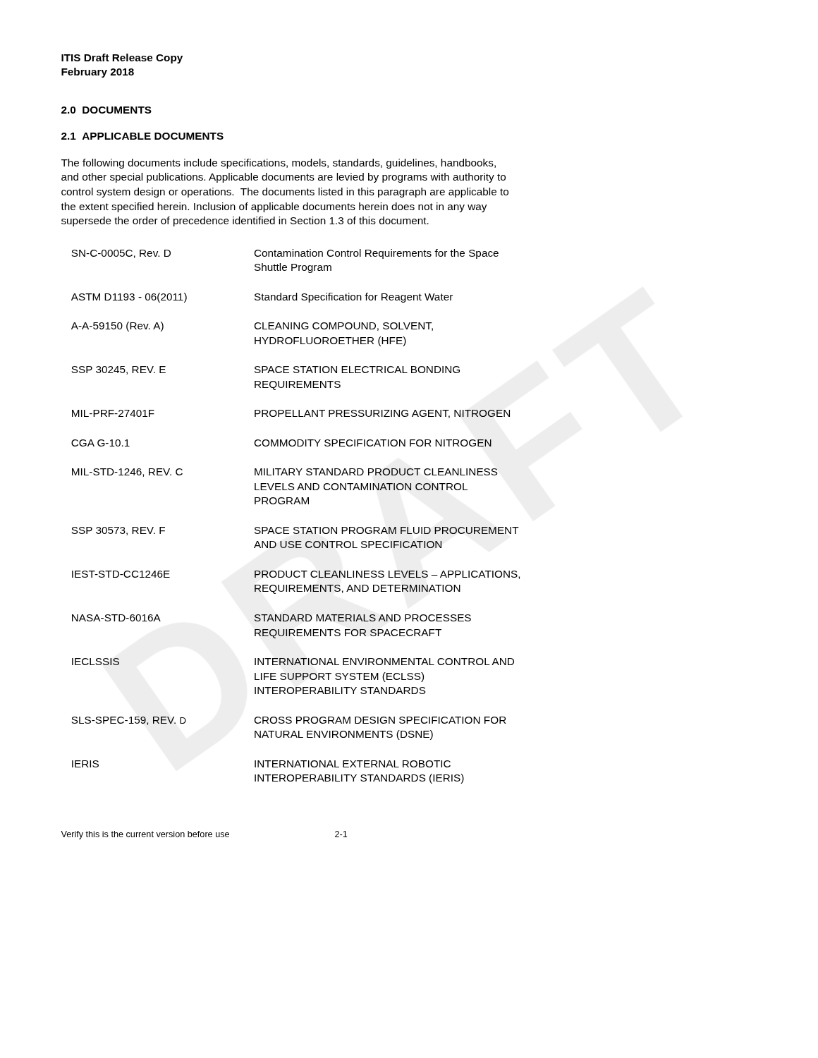DRAFT
ITIS Draft Release Copy
February 2018
2.0 DOCUMENTS
2.1 APPLICABLE DOCUMENTS
The following documents include specifications, models, standards, guidelines, handbooks, and other special publications. Applicable documents are levied by programs with authority to control system design or operations. The documents listed in this paragraph are applicable to the extent specified herein. Inclusion of applicable documents herein does not in any way supersede the order of precedence identified in Section 1.3 of this document.
| SN-C-0005C, Rev. D | Contamination Control Requirements for the Space Shuttle Program |
| ASTM D1193 - 06(2011) | Standard Specification for Reagent Water |
| A-A-59150 (Rev. A) | CLEANING COMPOUND, SOLVENT, HYDROFLUOROETHER (HFE) |
| SSP 30245, REV. E | SPACE STATION ELECTRICAL BONDING REQUIREMENTS |
| MIL-PRF-27401F | PROPELLANT PRESSURIZING AGENT, NITROGEN |
| CGA G-10.1 | COMMODITY SPECIFICATION FOR NITROGEN |
| MIL-STD-1246, REV. C | MILITARY STANDARD PRODUCT CLEANLINESS LEVELS AND CONTAMINATION CONTROL PROGRAM |
| SSP 30573, REV. F | SPACE STATION PROGRAM FLUID PROCUREMENT AND USE CONTROL SPECIFICATION |
| IEST-STD-CC1246E | PRODUCT CLEANLINESS LEVELS – APPLICATIONS, REQUIREMENTS, AND DETERMINATION |
| NASA-STD-6016A | STANDARD MATERIALS AND PROCESSES REQUIREMENTS FOR SPACECRAFT |
| IECLSSIS | INTERNATIONAL ENVIRONMENTAL CONTROL AND LIFE SUPPORT SYSTEM (ECLSS) INTEROPERABILITY STANDARDS |
| SLS-SPEC-159, REV. D | CROSS PROGRAM DESIGN SPECIFICATION FOR NATURAL ENVIRONMENTS (DSNE) |
| IERIS | INTERNATIONAL EXTERNAL ROBOTIC INTEROPERABILITY STANDARDS (IERIS) |
Verify this is the current version before use 2-1